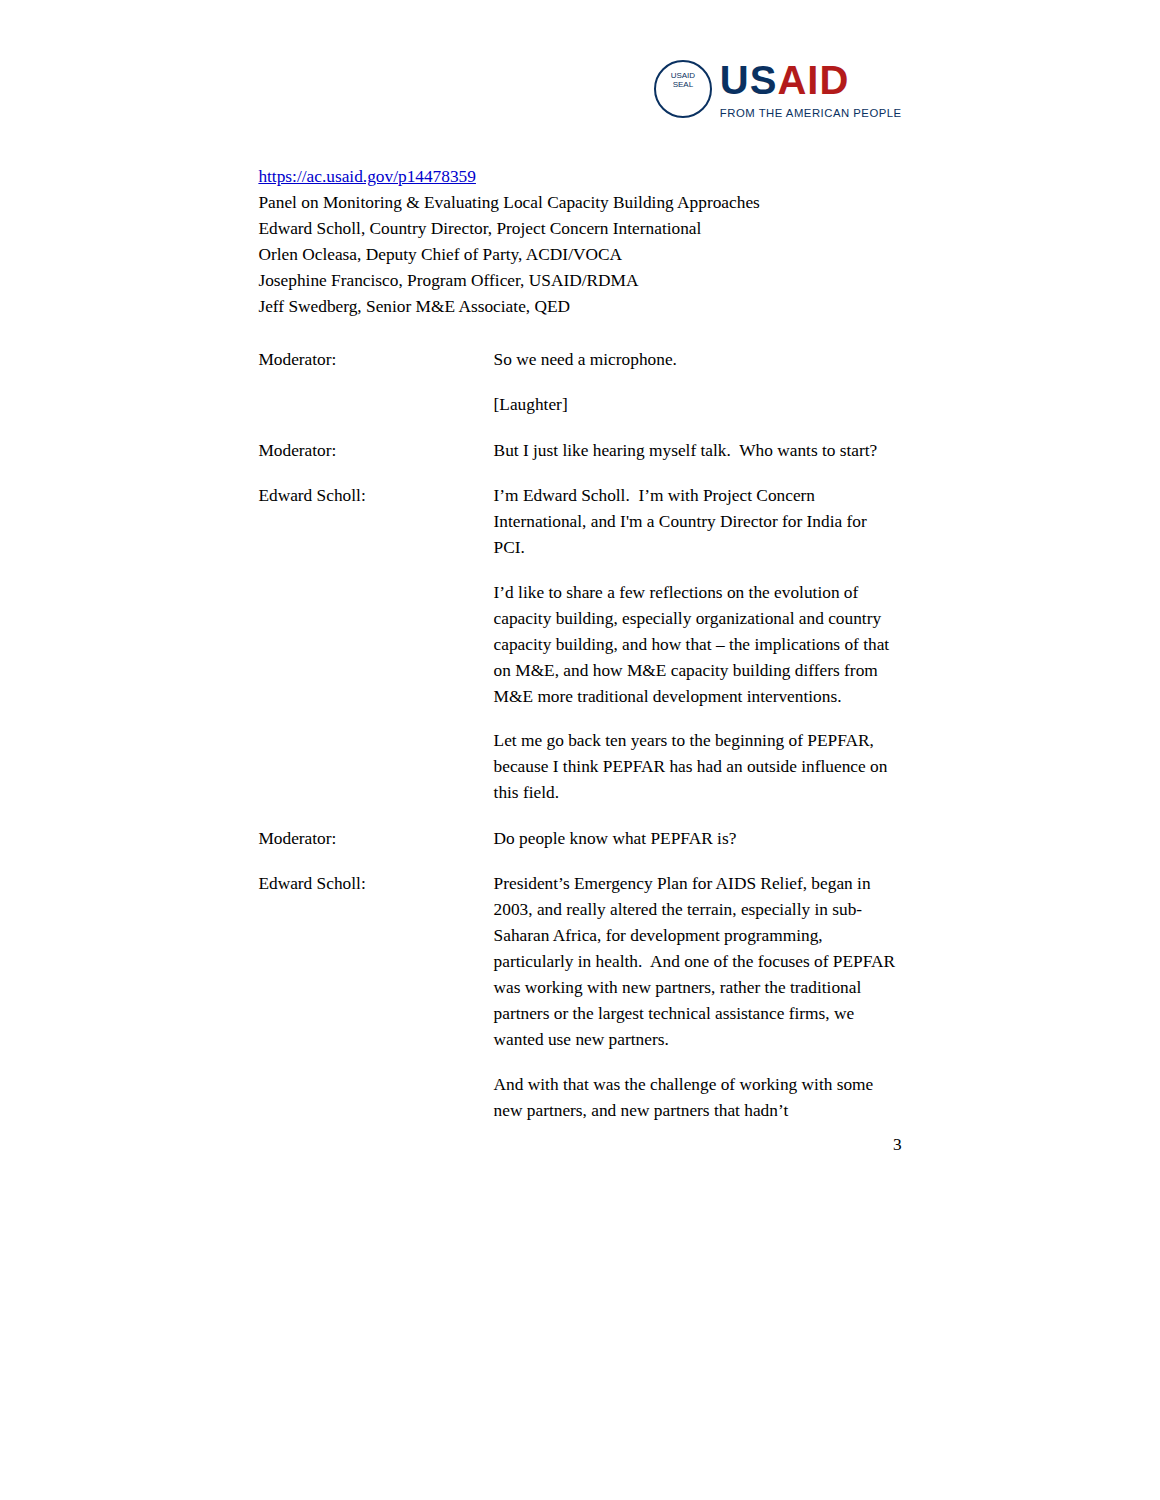USAID
SEAL USAID
FROM THE AMERICAN PEOPLE
https://ac.usaid.gov/p14478359
Panel on Monitoring & Evaluating Local Capacity Building Approaches
Edward Scholl, Country Director, Project Concern International
Orlen Ocleasa, Deputy Chief of Party, ACDI/VOCA
Josephine Francisco, Program Officer, USAID/RDMA
Jeff Swedberg, Senior M&E Associate, QED
| Moderator: | So we need a microphone. [Laughter] |
| Moderator: | But I just like hearing myself talk. Who wants to start? |
| Edward Scholl: | I’m Edward Scholl. I’m with Project Concern International, and I'm a Country Director for India for PCI. I’d like to share a few reflections on the evolution of capacity building, especially organizational and country capacity building, and how that – the implications of that on M&E, and how M&E capacity building differs from M&E more traditional development interventions. Let me go back ten years to the beginning of PEPFAR, because I think PEPFAR has had an outside influence on this field. |
| Moderator: | Do people know what PEPFAR is? |
| Edward Scholl: | President’s Emergency Plan for AIDS Relief, began in 2003, and really altered the terrain, especially in sub-Saharan Africa, for development programming, particularly in health. And one of the focuses of PEPFAR was working with new partners, rather the traditional partners or the largest technical assistance firms, we wanted use new partners. And with that was the challenge of working with some new partners, and new partners that hadn’t |
3